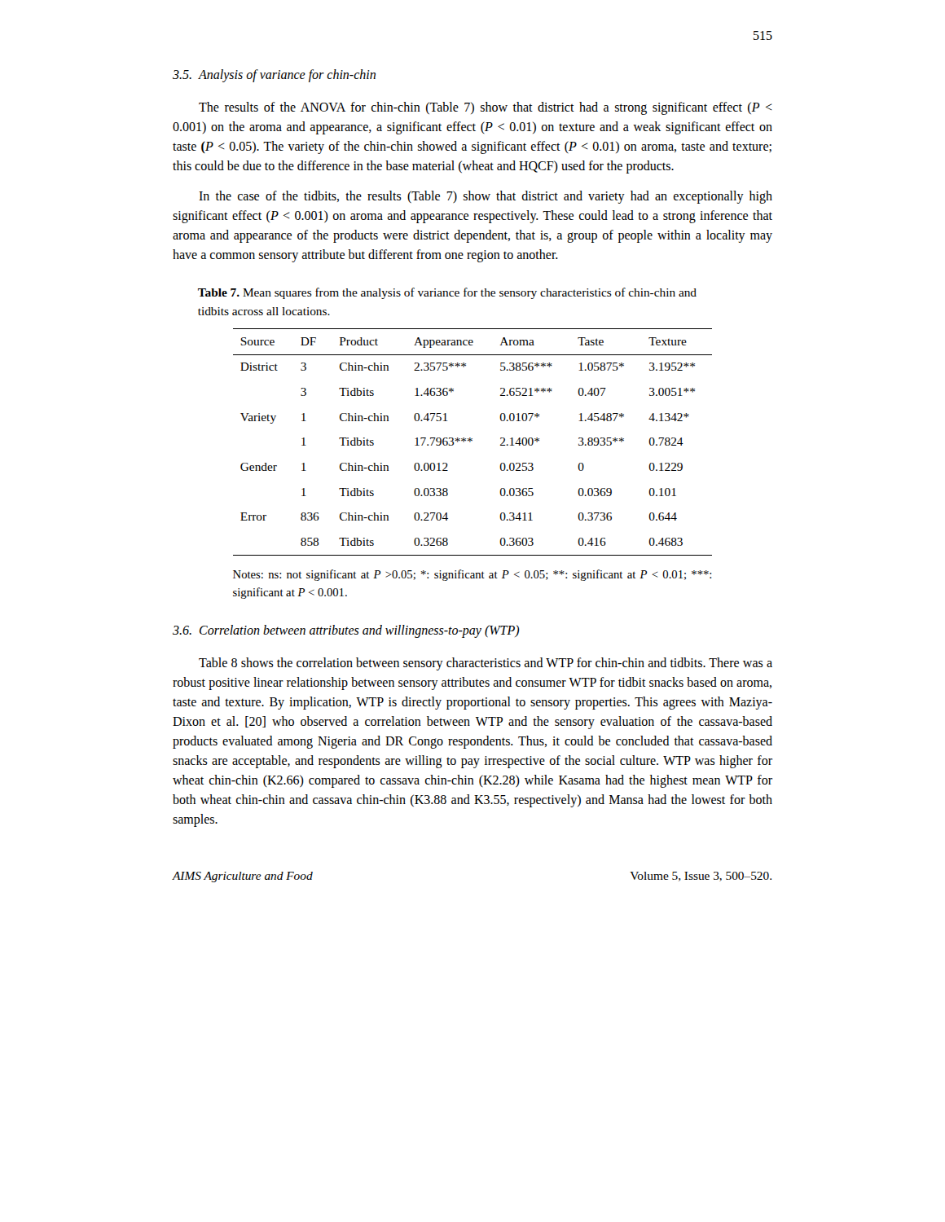515
3.5. Analysis of variance for chin-chin
The results of the ANOVA for chin-chin (Table 7) show that district had a strong significant effect (P < 0.001) on the aroma and appearance, a significant effect (P < 0.01) on texture and a weak significant effect on taste (P < 0.05). The variety of the chin-chin showed a significant effect (P < 0.01) on aroma, taste and texture; this could be due to the difference in the base material (wheat and HQCF) used for the products.
In the case of the tidbits, the results (Table 7) show that district and variety had an exceptionally high significant effect (P < 0.001) on aroma and appearance respectively. These could lead to a strong inference that aroma and appearance of the products were district dependent, that is, a group of people within a locality may have a common sensory attribute but different from one region to another.
Table 7. Mean squares from the analysis of variance for the sensory characteristics of chin-chin and tidbits across all locations.
| Source | DF | Product | Appearance | Aroma | Taste | Texture |
| --- | --- | --- | --- | --- | --- | --- |
| District | 3 | Chin-chin | 2.3575*** | 5.3856*** | 1.05875* | 3.1952** |
| | 3 | Tidbits | 1.4636* | 2.6521*** | 0.407 | 3.0051** |
| Variety | 1 | Chin-chin | 0.4751 | 0.0107* | 1.45487* | 4.1342* |
| | 1 | Tidbits | 17.7963*** | 2.1400* | 3.8935** | 0.7824 |
| Gender | 1 | Chin-chin | 0.0012 | 0.0253 | 0 | 0.1229 |
| | 1 | Tidbits | 0.0338 | 0.0365 | 0.0369 | 0.101 |
| Error | 836 | Chin-chin | 0.2704 | 0.3411 | 0.3736 | 0.644 |
| | 858 | Tidbits | 0.3268 | 0.3603 | 0.416 | 0.4683 |
Notes: ns: not significant at P >0.05; *: significant at P < 0.05; **: significant at P < 0.01; ***: significant at P < 0.001.
3.6. Correlation between attributes and willingness-to-pay (WTP)
Table 8 shows the correlation between sensory characteristics and WTP for chin-chin and tidbits. There was a robust positive linear relationship between sensory attributes and consumer WTP for tidbit snacks based on aroma, taste and texture. By implication, WTP is directly proportional to sensory properties. This agrees with Maziya-Dixon et al. [20] who observed a correlation between WTP and the sensory evaluation of the cassava-based products evaluated among Nigeria and DR Congo respondents. Thus, it could be concluded that cassava-based snacks are acceptable, and respondents are willing to pay irrespective of the social culture. WTP was higher for wheat chin-chin (K2.66) compared to cassava chin-chin (K2.28) while Kasama had the highest mean WTP for both wheat chin-chin and cassava chin-chin (K3.88 and K3.55, respectively) and Mansa had the lowest for both samples.
AIMS Agriculture and Food Volume 5, Issue 3, 500–520.